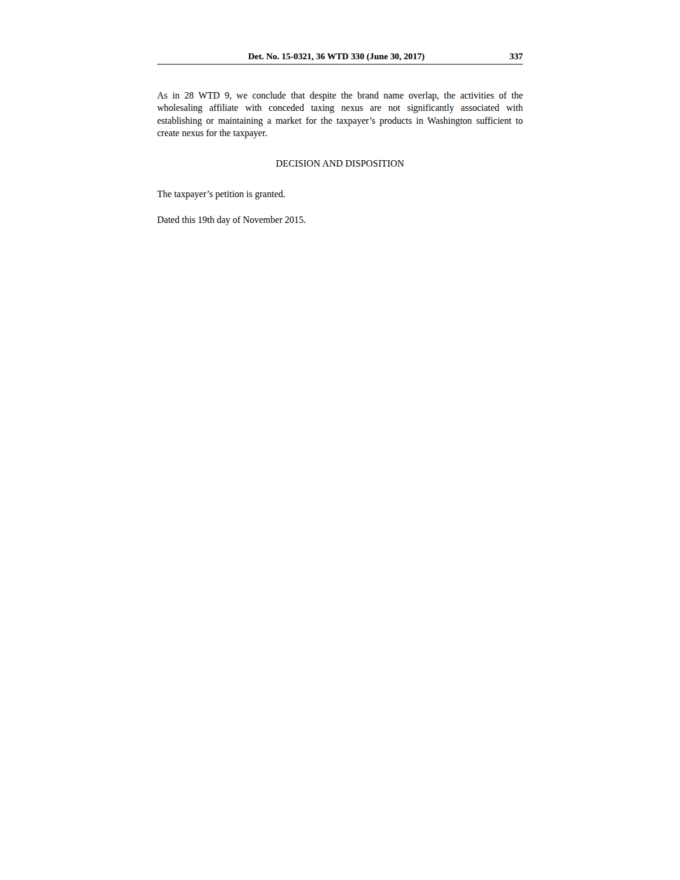Det. No. 15-0321, 36 WTD 330 (June 30, 2017)
337
As in 28 WTD 9, we conclude that despite the brand name overlap, the activities of the wholesaling affiliate with conceded taxing nexus are not significantly associated with establishing or maintaining a market for the taxpayer’s products in Washington sufficient to create nexus for the taxpayer.
DECISION AND DISPOSITION
The taxpayer’s petition is granted.
Dated this 19th day of November 2015.